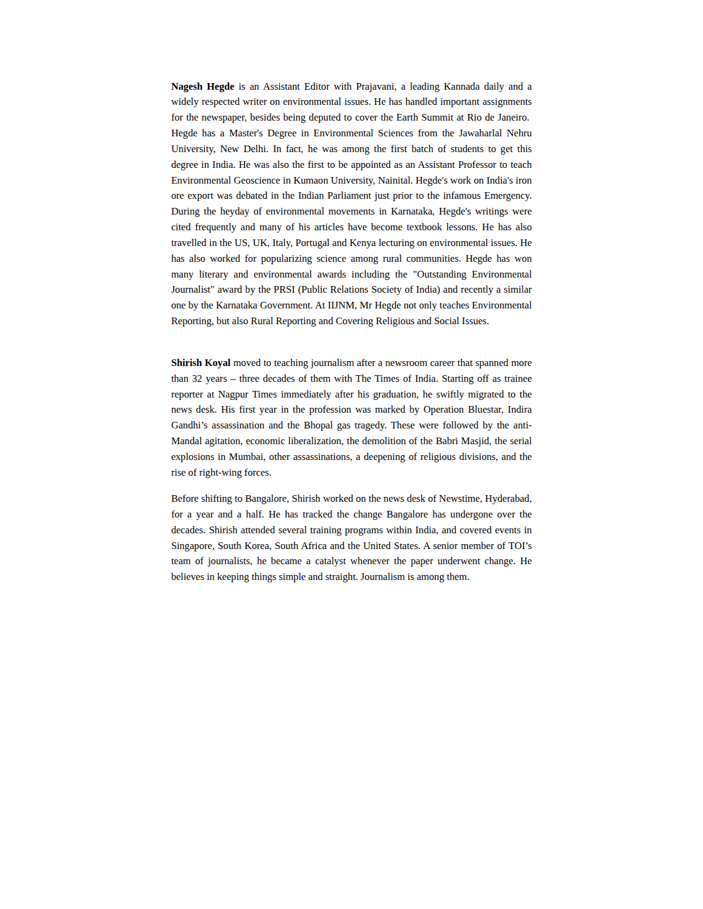Nagesh Hegde is an Assistant Editor with Prajavani, a leading Kannada daily and a widely respected writer on environmental issues. He has handled important assignments for the newspaper, besides being deputed to cover the Earth Summit at Rio de Janeiro. Hegde has a Master's Degree in Environmental Sciences from the Jawaharlal Nehru University, New Delhi. In fact, he was among the first batch of students to get this degree in India. He was also the first to be appointed as an Assistant Professor to teach Environmental Geoscience in Kumaon University, Nainital. Hegde's work on India's iron ore export was debated in the Indian Parliament just prior to the infamous Emergency. During the heyday of environmental movements in Karnataka, Hegde's writings were cited frequently and many of his articles have become textbook lessons. He has also travelled in the US, UK, Italy, Portugal and Kenya lecturing on environmental issues. He has also worked for popularizing science among rural communities. Hegde has won many literary and environmental awards including the "Outstanding Environmental Journalist" award by the PRSI (Public Relations Society of India) and recently a similar one by the Karnataka Government. At IIJNM, Mr Hegde not only teaches Environmental Reporting, but also Rural Reporting and Covering Religious and Social Issues.
Shirish Koyal moved to teaching journalism after a newsroom career that spanned more than 32 years – three decades of them with The Times of India. Starting off as trainee reporter at Nagpur Times immediately after his graduation, he swiftly migrated to the news desk. His first year in the profession was marked by Operation Bluestar, Indira Gandhi’s assassination and the Bhopal gas tragedy. These were followed by the anti-Mandal agitation, economic liberalization, the demolition of the Babri Masjid, the serial explosions in Mumbai, other assassinations, a deepening of religious divisions, and the rise of right-wing forces.
Before shifting to Bangalore, Shirish worked on the news desk of Newstime, Hyderabad, for a year and a half. He has tracked the change Bangalore has undergone over the decades. Shirish attended several training programs within India, and covered events in Singapore, South Korea, South Africa and the United States. A senior member of TOI’s team of journalists, he became a catalyst whenever the paper underwent change. He believes in keeping things simple and straight. Journalism is among them.